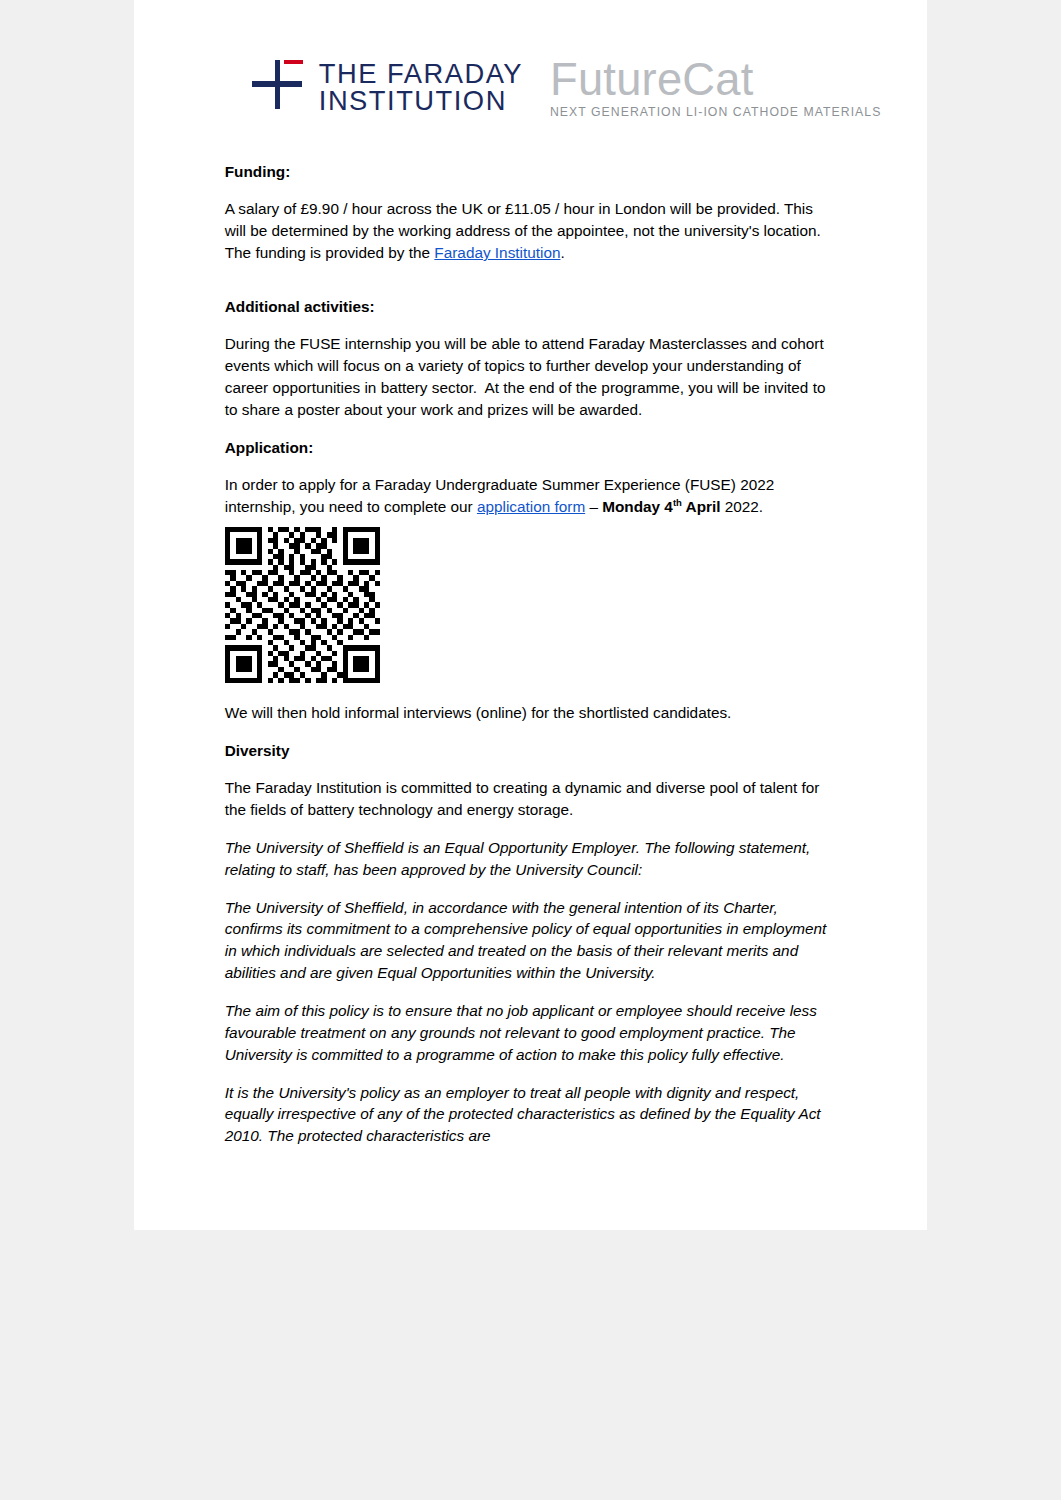THE FARADAY
INSTITUTION
FutureCat
NEXT GENERATION LI-ION CATHODE MATERIALS
Funding:
A salary of £9.90 / hour across the UK or £11.05 / hour in London will be provided. This will be determined by the working address of the appointee, not the university's location. The funding is provided by the Faraday Institution.
Additional activities:
During the FUSE internship you will be able to attend Faraday Masterclasses and cohort events which will focus on a variety of topics to further develop your understanding of career opportunities in battery sector. At the end of the programme, you will be invited to to share a poster about your work and prizes will be awarded.
Application:
In order to apply for a Faraday Undergraduate Summer Experience (FUSE) 2022 internship, you need to complete our application form – Monday 4th April 2022.
We will then hold informal interviews (online) for the shortlisted candidates.
Diversity
The Faraday Institution is committed to creating a dynamic and diverse pool of talent for the fields of battery technology and energy storage.
The University of Sheffield is an Equal Opportunity Employer. The following statement, relating to staff, has been approved by the University Council:
The University of Sheffield, in accordance with the general intention of its Charter, confirms its commitment to a comprehensive policy of equal opportunities in employment in which individuals are selected and treated on the basis of their relevant merits and abilities and are given Equal Opportunities within the University.
The aim of this policy is to ensure that no job applicant or employee should receive less favourable treatment on any grounds not relevant to good employment practice. The University is committed to a programme of action to make this policy fully effective.
It is the University's policy as an employer to treat all people with dignity and respect, equally irrespective of any of the protected characteristics as defined by the Equality Act 2010. The protected characteristics are